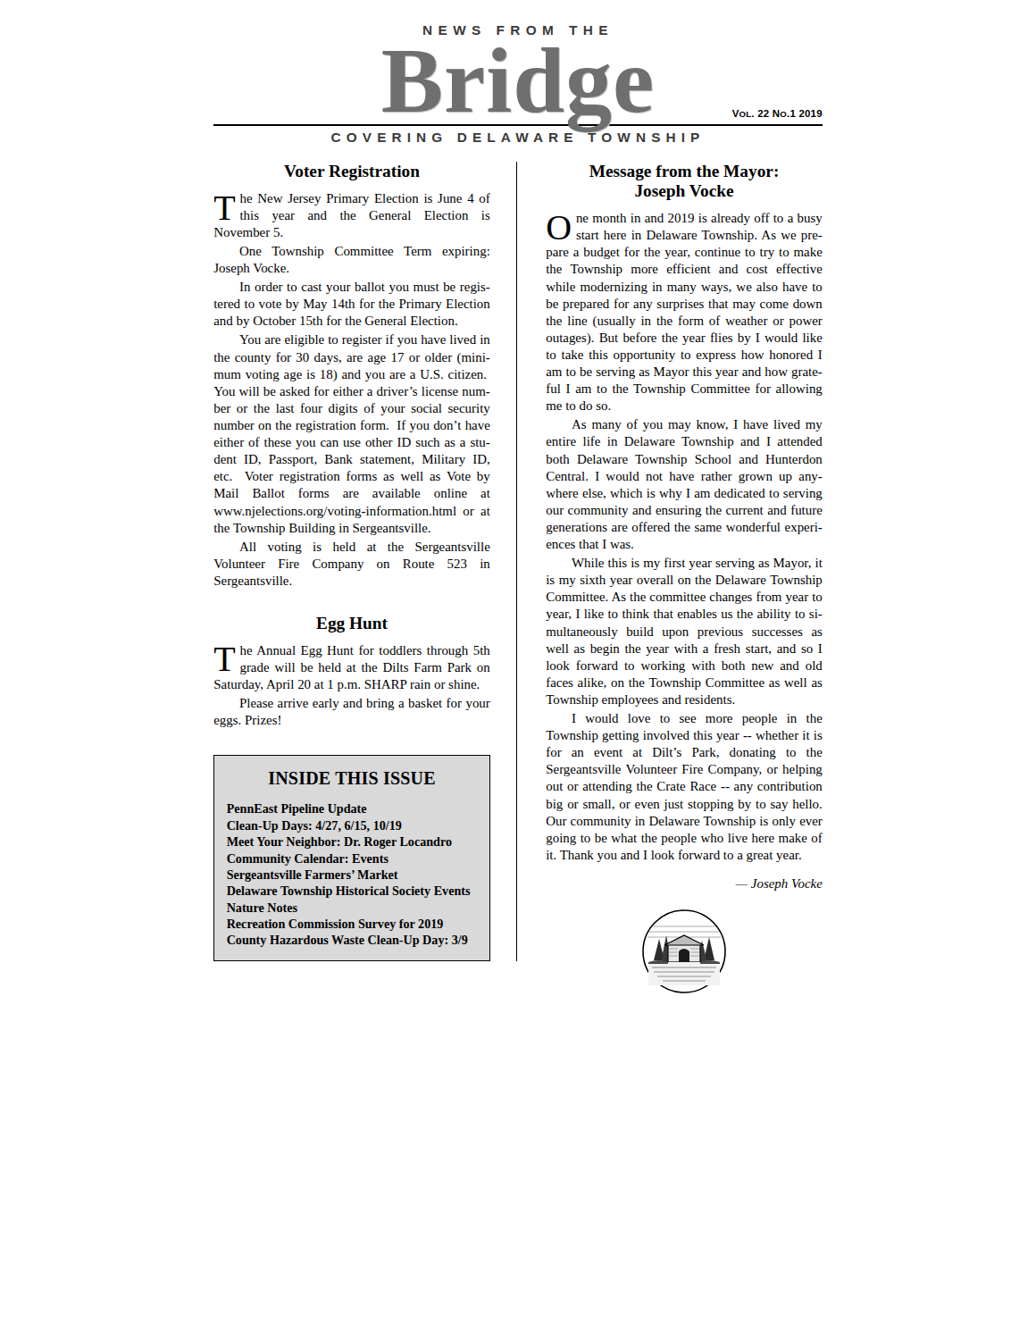NEWS FROM THE
Bridge
VOL. 22 NO.1 2019
COVERING DELAWARE TOWNSHIP
Voter Registration
T
he New Jersey Primary Election is June 4 of this year and the General Election is November 5.
One Township Committee Term expiring: Joseph Vocke.
In order to cast your ballot you must be registered to vote by May 14th for the Primary Election and by October 15th for the General Election.
You are eligible to register if you have lived in the county for 30 days, are age 17 or older (minimum voting age is 18) and you are a U.S. citizen. You will be asked for either a driver’s license number or the last four digits of your social security number on the registration form. If you don’t have either of these you can use other ID such as a student ID, Passport, Bank statement, Military ID, etc. Voter registration forms as well as Vote by Mail Ballot forms are available online at www.njelections.org/voting-information.html or at the Township Building in Sergeantsville.
All voting is held at the Sergeantsville Volunteer Fire Company on Route 523 in Sergeantsville.
Egg Hunt
T
he Annual Egg Hunt for toddlers through 5th grade will be held at the Dilts Farm Park on Saturday, April 20 at 1 p.m. SHARP rain or shine.
Please arrive early and bring a basket for your eggs. Prizes!
INSIDE THIS ISSUE
PennEast Pipeline Update
Clean-Up Days: 4/27, 6/15, 10/19
Meet Your Neighbor: Dr. Roger Locandro
Community Calendar: Events
Sergeantsville Farmers’ Market
Delaware Township Historical Society Events
Nature Notes
Recreation Commission Survey for 2019
County Hazardous Waste Clean-Up Day: 3/9
Message from the Mayor:
Joseph Vocke
O
ne month in and 2019 is already off to a busy start here in Delaware Township. As we prepare a budget for the year, continue to try to make the Township more efficient and cost effective while modernizing in many ways, we also have to be prepared for any surprises that may come down the line (usually in the form of weather or power outages). But before the year flies by I would like to take this opportunity to express how honored I am to be serving as Mayor this year and how grateful I am to the Township Committee for allowing me to do so.
As many of you may know, I have lived my entire life in Delaware Township and I attended both Delaware Township School and Hunterdon Central. I would not have rather grown up anywhere else, which is why I am dedicated to serving our community and ensuring the current and future generations are offered the same wonderful experiences that I was.
While this is my first year serving as Mayor, it is my sixth year overall on the Delaware Township Committee. As the committee changes from year to year, I like to think that enables us the ability to simultaneously build upon previous successes as well as begin the year with a fresh start, and so I look forward to working with both new and old faces alike, on the Township Committee as well as Township employees and residents.
I would love to see more people in the Township getting involved this year -- whether it is for an event at Dilt’s Park, donating to the Sergeantsville Volunteer Fire Company, or helping out or attending the Crate Race -- any contribution big or small, or even just stopping by to say hello. Our community in Delaware Township is only ever going to be what the people who live here make of it. Thank you and I look forward to a great year.
— Joseph Vocke